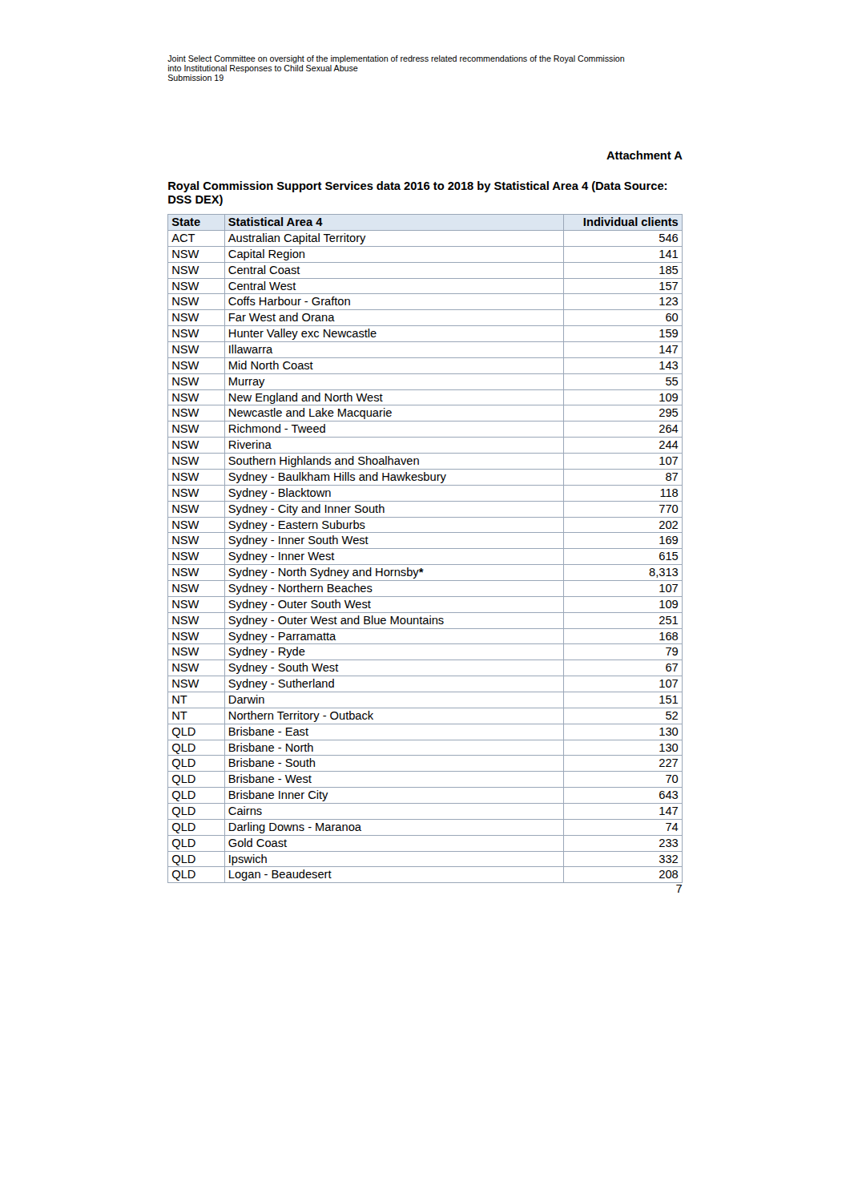Joint Select Committee on oversight of the implementation of redress related recommendations of the Royal Commission
into Institutional Responses to Child Sexual Abuse
Submission 19
Attachment A
Royal Commission Support Services data 2016 to 2018 by Statistical Area 4 (Data Source: DSS DEX)
| State | Statistical Area 4 | Individual clients |
| --- | --- | --- |
| ACT | Australian Capital Territory | 546 |
| NSW | Capital Region | 141 |
| NSW | Central Coast | 185 |
| NSW | Central West | 157 |
| NSW | Coffs Harbour - Grafton | 123 |
| NSW | Far West and Orana | 60 |
| NSW | Hunter Valley exc Newcastle | 159 |
| NSW | Illawarra | 147 |
| NSW | Mid North Coast | 143 |
| NSW | Murray | 55 |
| NSW | New England and North West | 109 |
| NSW | Newcastle and Lake Macquarie | 295 |
| NSW | Richmond - Tweed | 264 |
| NSW | Riverina | 244 |
| NSW | Southern Highlands and Shoalhaven | 107 |
| NSW | Sydney - Baulkham Hills and Hawkesbury | 87 |
| NSW | Sydney - Blacktown | 118 |
| NSW | Sydney - City and Inner South | 770 |
| NSW | Sydney - Eastern Suburbs | 202 |
| NSW | Sydney - Inner South West | 169 |
| NSW | Sydney - Inner West | 615 |
| NSW | Sydney - North Sydney and Hornsby * | 8,313 |
| NSW | Sydney - Northern Beaches | 107 |
| NSW | Sydney - Outer South West | 109 |
| NSW | Sydney - Outer West and Blue Mountains | 251 |
| NSW | Sydney - Parramatta | 168 |
| NSW | Sydney - Ryde | 79 |
| NSW | Sydney - South West | 67 |
| NSW | Sydney - Sutherland | 107 |
| NT | Darwin | 151 |
| NT | Northern Territory - Outback | 52 |
| QLD | Brisbane - East | 130 |
| QLD | Brisbane - North | 130 |
| QLD | Brisbane - South | 227 |
| QLD | Brisbane - West | 70 |
| QLD | Brisbane Inner City | 643 |
| QLD | Cairns | 147 |
| QLD | Darling Downs - Maranoa | 74 |
| QLD | Gold Coast | 233 |
| QLD | Ipswich | 332 |
| QLD | Logan - Beaudesert | 208 |
7